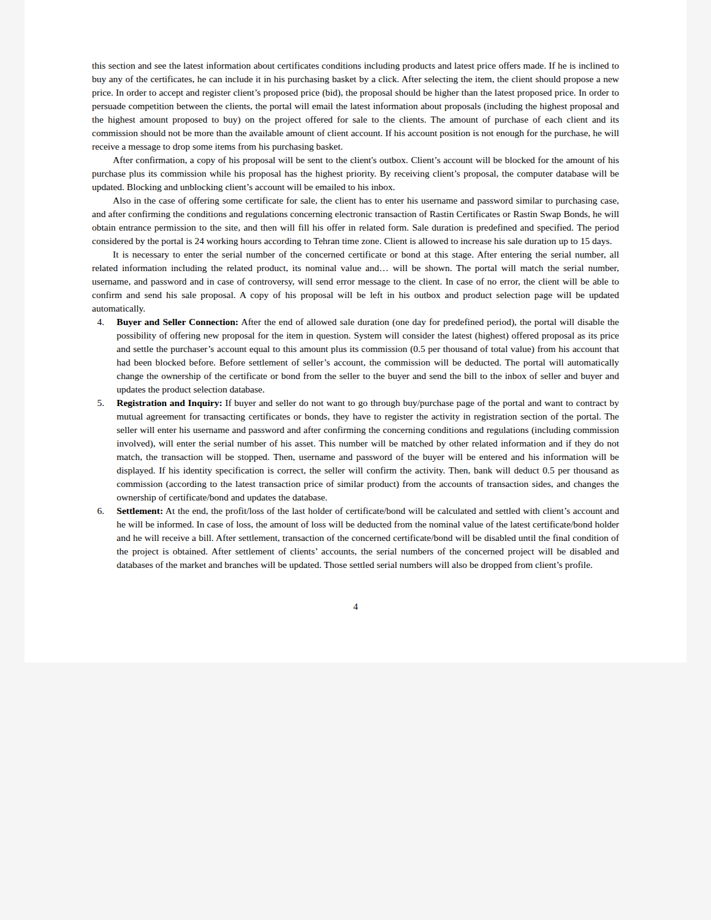this section and see the latest information about certificates conditions including products and latest price offers made. If he is inclined to buy any of the certificates, he can include it in his purchasing basket by a click. After selecting the item, the client should propose a new price. In order to accept and register client’s proposed price (bid), the proposal should be higher than the latest proposed price. In order to persuade competition between the clients, the portal will email the latest information about proposals (including the highest proposal and the highest amount proposed to buy) on the project offered for sale to the clients. The amount of purchase of each client and its commission should not be more than the available amount of client account. If his account position is not enough for the purchase, he will receive a message to drop some items from his purchasing basket.
After confirmation, a copy of his proposal will be sent to the client's outbox. Client’s account will be blocked for the amount of his purchase plus its commission while his proposal has the highest priority. By receiving client’s proposal, the computer database will be updated. Blocking and unblocking client’s account will be emailed to his inbox.
Also in the case of offering some certificate for sale, the client has to enter his username and password similar to purchasing case, and after confirming the conditions and regulations concerning electronic transaction of Rastin Certificates or Rastin Swap Bonds, he will obtain entrance permission to the site, and then will fill his offer in related form. Sale duration is predefined and specified. The period considered by the portal is 24 working hours according to Tehran time zone. Client is allowed to increase his sale duration up to 15 days.
It is necessary to enter the serial number of the concerned certificate or bond at this stage. After entering the serial number, all related information including the related product, its nominal value and… will be shown. The portal will match the serial number, username, and password and in case of controversy, will send error message to the client. In case of no error, the client will be able to confirm and send his sale proposal. A copy of his proposal will be left in his outbox and product selection page will be updated automatically.
Buyer and Seller Connection: After the end of allowed sale duration (one day for predefined period), the portal will disable the possibility of offering new proposal for the item in question. System will consider the latest (highest) offered proposal as its price and settle the purchaser’s account equal to this amount plus its commission (0.5 per thousand of total value) from his account that had been blocked before. Before settlement of seller’s account, the commission will be deducted. The portal will automatically change the ownership of the certificate or bond from the seller to the buyer and send the bill to the inbox of seller and buyer and updates the product selection database.
Registration and Inquiry: If buyer and seller do not want to go through buy/purchase page of the portal and want to contract by mutual agreement for transacting certificates or bonds, they have to register the activity in registration section of the portal. The seller will enter his username and password and after confirming the concerning conditions and regulations (including commission involved), will enter the serial number of his asset. This number will be matched by other related information and if they do not match, the transaction will be stopped. Then, username and password of the buyer will be entered and his information will be displayed. If his identity specification is correct, the seller will confirm the activity. Then, bank will deduct 0.5 per thousand as commission (according to the latest transaction price of similar product) from the accounts of transaction sides, and changes the ownership of certificate/bond and updates the database.
Settlement: At the end, the profit/loss of the last holder of certificate/bond will be calculated and settled with client’s account and he will be informed. In case of loss, the amount of loss will be deducted from the nominal value of the latest certificate/bond holder and he will receive a bill. After settlement, transaction of the concerned certificate/bond will be disabled until the final condition of the project is obtained. After settlement of clients’ accounts, the serial numbers of the concerned project will be disabled and databases of the market and branches will be updated. Those settled serial numbers will also be dropped from client’s profile.
4